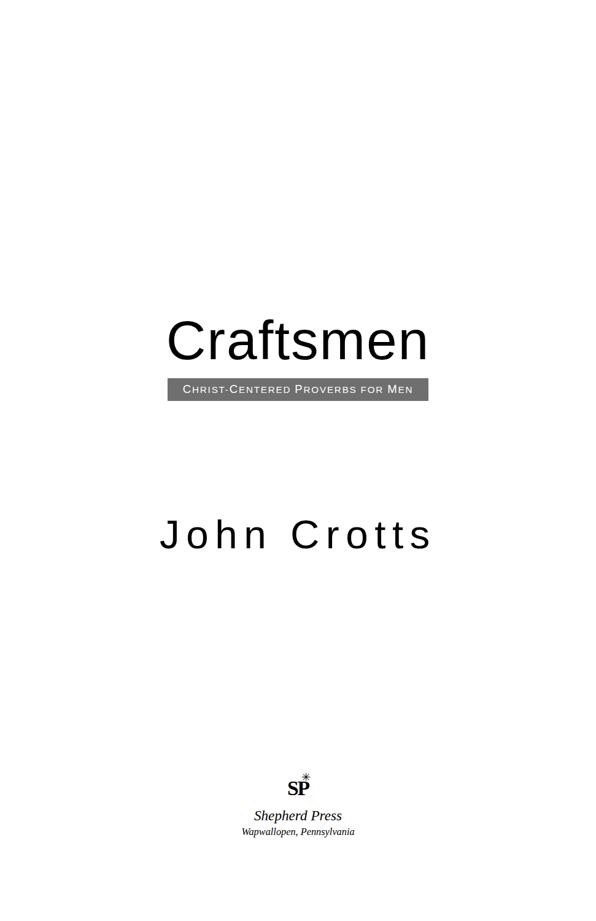Craftsmen
CHRIST-CENTERED PROVERBS FOR MEN
John Crotts
SP✳
Shepherd Press
Wapwallopen, Pennsylvania